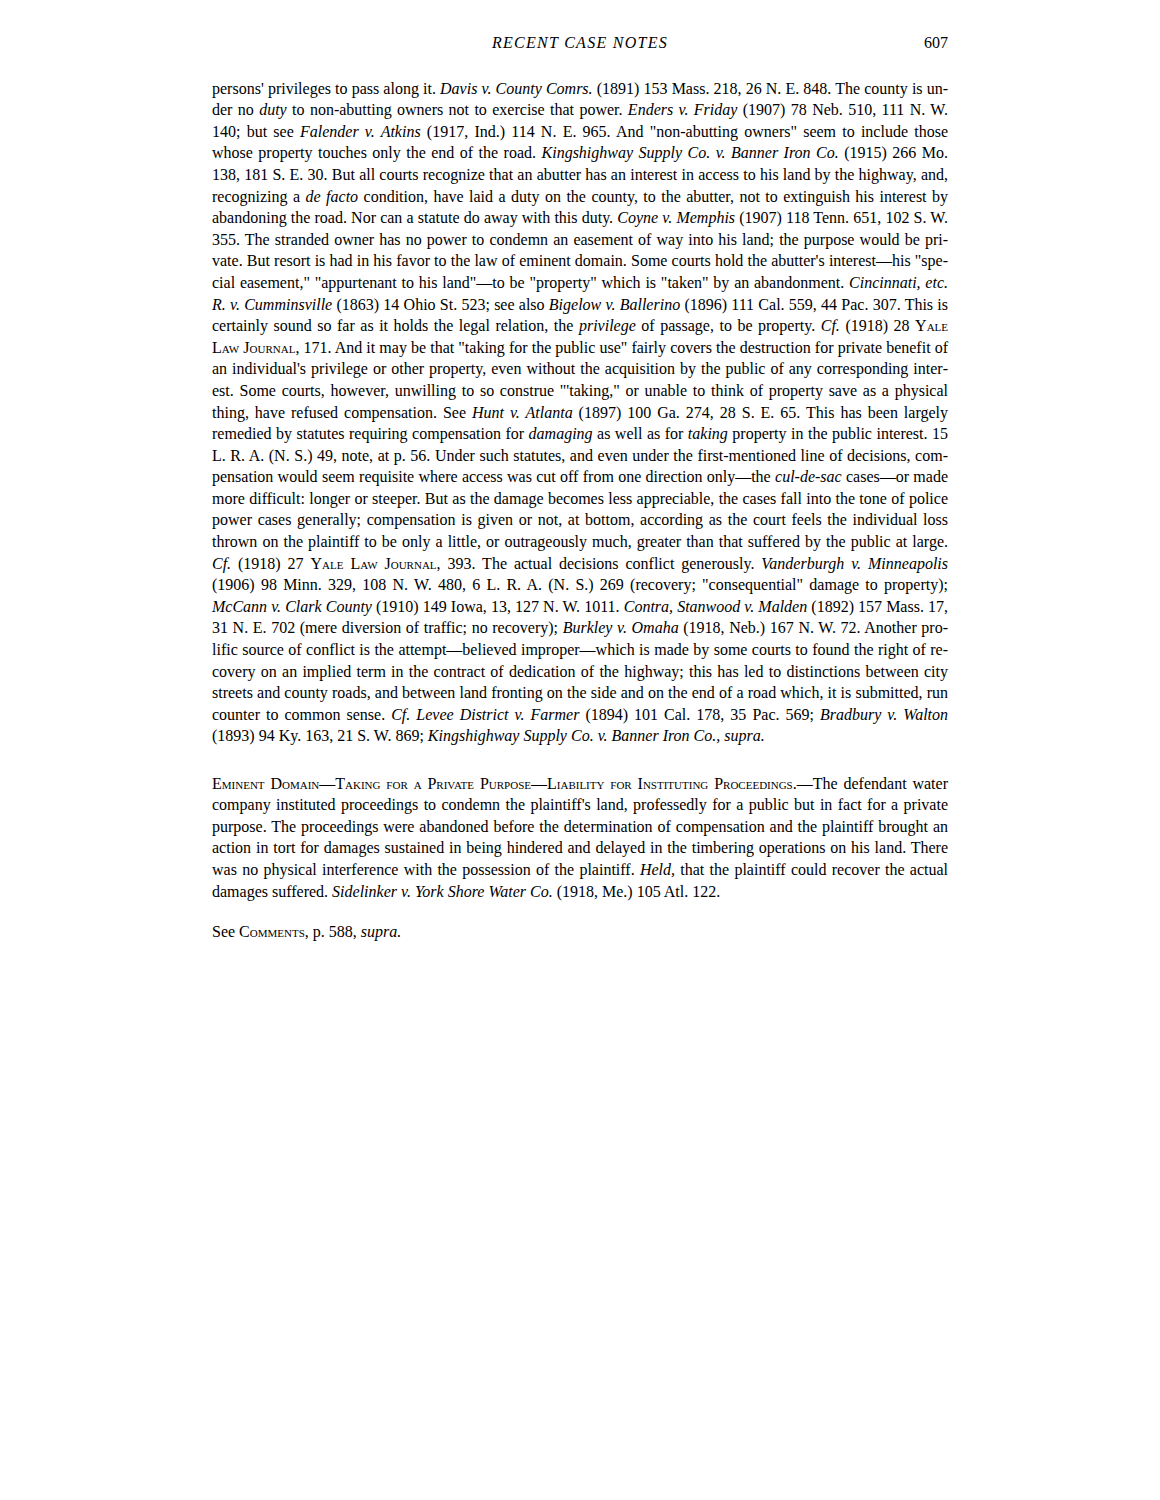RECENT CASE NOTES 607
persons' privileges to pass along it. Davis v. County Comrs. (1891) 153 Mass. 218, 26 N. E. 848. The county is under no duty to non-abutting owners not to exercise that power. Enders v. Friday (1907) 78 Neb. 510, 111 N. W. 140; but see Falender v. Atkins (1917, Ind.) 114 N. E. 965. And "non-abutting owners" seem to include those whose property touches only the end of the road. Kingshighway Supply Co. v. Banner Iron Co. (1915) 266 Mo. 138, 181 S. E. 30. But all courts recognize that an abutter has an interest in access to his land by the highway, and, recognizing a de facto condition, have laid a duty on the county, to the abutter, not to extinguish his interest by abandoning the road. Nor can a statute do away with this duty. Coyne v. Memphis (1907) 118 Tenn. 651, 102 S. W. 355. The stranded owner has no power to condemn an easement of way into his land; the purpose would be private. But resort is had in his favor to the law of eminent domain. Some courts hold the abutter's interest—his "special easement," "appurtenant to his land"—to be "property" which is "taken" by an abandonment. Cincinnati, etc. R. v. Cumminsville (1863) 14 Ohio St. 523; see also Bigelow v. Ballerino (1896) 111 Cal. 559, 44 Pac. 307. This is certainly sound so far as it holds the legal relation, the privilege of passage, to be property. Cf. (1918) 28 Yale Law Journal, 171. And it may be that "taking for the public use" fairly covers the destruction for private benefit of an individual's privilege or other property, even without the acquisition by the public of any corresponding interest. Some courts, however, unwilling to so construe "'taking," or unable to think of property save as a physical thing, have refused compensation. See Hunt v. Atlanta (1897) 100 Ga. 274, 28 S. E. 65. This has been largely remedied by statutes requiring compensation for damaging as well as for taking property in the public interest. 15 L. R. A. (N. S.) 49, note, at p. 56. Under such statutes, and even under the first-mentioned line of decisions, compensation would seem requisite where access was cut off from one direction only—the cul-de-sac cases—or made more difficult: longer or steeper. But as the damage becomes less appreciable, the cases fall into the tone of police power cases generally; compensation is given or not, at bottom, according as the court feels the individual loss thrown on the plaintiff to be only a little, or outrageously much, greater than that suffered by the public at large. Cf. (1918) 27 Yale Law Journal, 393. The actual decisions conflict generously. Vanderburgh v. Minneapolis (1906) 98 Minn. 329, 108 N. W. 480, 6 L. R. A. (N. S.) 269 (recovery; "consequential" damage to property); McCann v. Clark County (1910) 149 Iowa, 13, 127 N. W. 1011. Contra, Stanwood v. Malden (1892) 157 Mass. 17, 31 N. E. 702 (mere diversion of traffic; no recovery); Burkley v. Omaha (1918, Neb.) 167 N. W. 72. Another prolific source of conflict is the attempt—believed improper—which is made by some courts to found the right of recovery on an implied term in the contract of dedication of the highway; this has led to distinctions between city streets and county roads, and between land fronting on the side and on the end of a road which, it is submitted, run counter to common sense. Cf. Levee District v. Farmer (1894) 101 Cal. 178, 35 Pac. 569; Bradbury v. Walton (1893) 94 Ky. 163, 21 S. W. 869; Kingshighway Supply Co. v. Banner Iron Co., supra.
Eminent Domain—Taking for a Private Purpose—Liability for Instituting Proceedings.—The defendant water company instituted proceedings to condemn the plaintiff's land, professedly for a public but in fact for a private purpose. The proceedings were abandoned before the determination of compensation and the plaintiff brought an action in tort for damages sustained in being hindered and delayed in the timbering operations on his land. There was no physical interference with the possession of the plaintiff. Held, that the plaintiff could recover the actual damages suffered. Sidelinker v. York Shore Water Co. (1918, Me.) 105 Atl. 122.
See Comments, p. 588, supra.